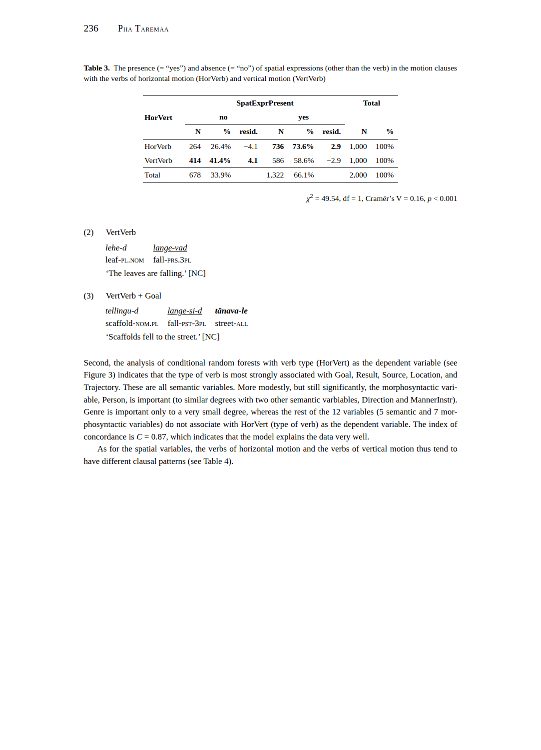236 Piia Taremaa
Table 3. The presence (= “yes”) and absence (= “no”) of spatial expressions (other than the verb) in the motion clauses with the verbs of horizontal motion (HorVerb) and vertical motion (VertVerb)
| HorVert | SpatExprPresent | Total |
| --- | --- | --- |
| no | yes | |
| N | % | resid. | N | % | resid. | N | % |
| HorVerb | 264 | 26.4% | −4.1 | 736 | 73.6% | 2.9 | 1,000 | 100% |
| VertVerb | 414 | 41.4% | 4.1 | 586 | 58.6% | −2.9 | 1,000 | 100% |
| Total | 678 | 33.9% | | 1,322 | 66.1% | | 2,000 | 100% |
χ2 = 49.54, df = 1, Cramér’s V = 0.16, p < 0.001
(2)
VertVerb
lehe-d
lange-vad
leaf-pl.nom
fall-prs.3pl
‘The leaves are falling.’ [NC]
(3)
VertVerb + Goal
tellingu-d
lange-si-d
tänava-le
scaffold-nom.pl
fall-pst-3pl
street-all
‘Scaffolds fell to the street.’ [NC]
Second, the analysis of conditional random forests with verb type (HorVert) as the dependent variable (see Figure 3) indicates that the type of verb is most strongly associated with Goal, Result, Source, Location, and Trajectory. These are all semantic variables. More modestly, but still significantly, the morphosyntactic variable, Person, is important (to similar degrees with two other semantic varbiables, Direction and MannerInstr). Genre is important only to a very small degree, whereas the rest of the 12 variables (5 semantic and 7 morphosyntactic variables) do not associate with HorVert (type of verb) as the dependent variable. The index of concordance is C = 0.87, which indicates that the model explains the data very well.
As for the spatial variables, the verbs of horizontal motion and the verbs of vertical motion thus tend to have different clausal patterns (see Table 4).